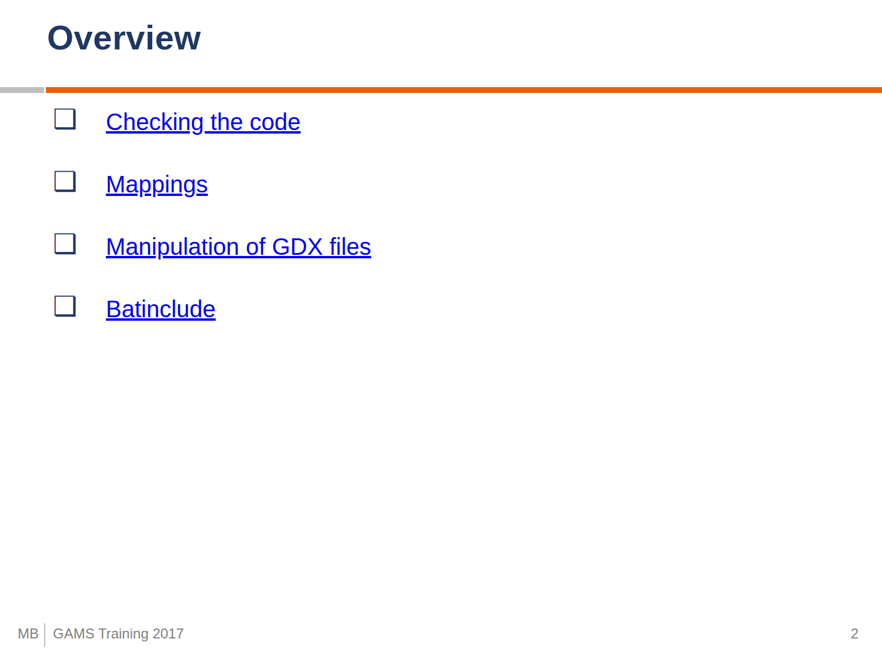Overview
Checking the code
Mappings
Manipulation of GDX files
Batinclude
MB GAMS Training 2017 2